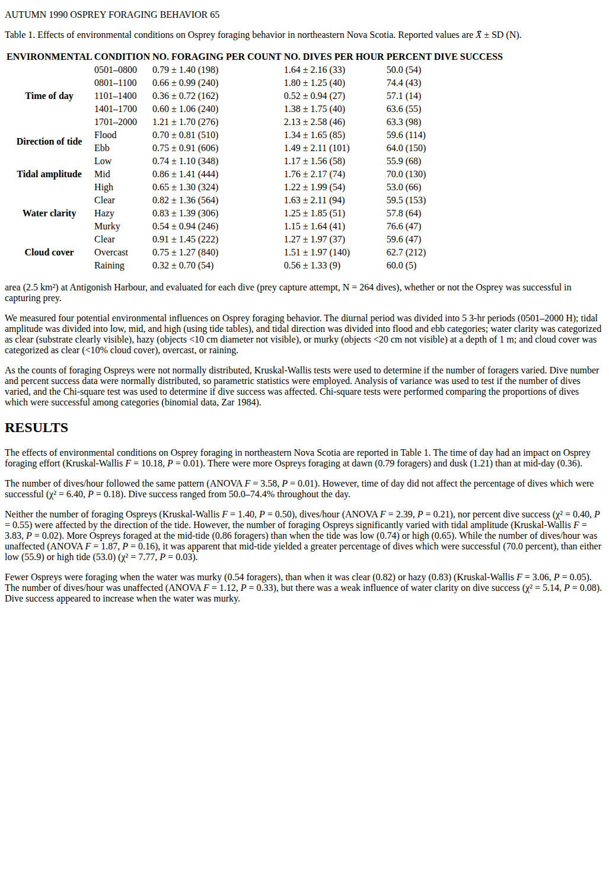AUTUMN 1990 OSPREY FORAGING BEHAVIOR 65
Table 1. Effects of environmental conditions on Osprey foraging behavior in northeastern Nova Scotia. Reported values are X̄ ± SD (N).
| ENVIRONMENTAL CONDITION | NO. FORAGING PER COUNT | NO. DIVES PER HOUR | PERCENT DIVE SUCCESS |
| --- | --- | --- | --- |
| Time of day | 0501–0800 | 0.79 ± 1.40 (198) | 1.64 ± 2.16 (33) | 50.0 (54) |
| 0801–1100 | 0.66 ± 0.99 (240) | 1.80 ± 1.25 (40) | 74.4 (43) |
| 1101–1400 | 0.36 ± 0.72 (162) | 0.52 ± 0.94 (27) | 57.1 (14) |
| 1401–1700 | 0.60 ± 1.06 (240) | 1.38 ± 1.75 (40) | 63.6 (55) |
| 1701–2000 | 1.21 ± 1.70 (276) | 2.13 ± 2.58 (46) | 63.3 (98) |
| Direction of tide | Flood | 0.70 ± 0.81 (510) | 1.34 ± 1.65 (85) | 59.6 (114) |
| Ebb | 0.75 ± 0.91 (606) | 1.49 ± 2.11 (101) | 64.0 (150) |
| Tidal amplitude | Low | 0.74 ± 1.10 (348) | 1.17 ± 1.56 (58) | 55.9 (68) |
| Mid | 0.86 ± 1.41 (444) | 1.76 ± 2.17 (74) | 70.0 (130) |
| High | 0.65 ± 1.30 (324) | 1.22 ± 1.99 (54) | 53.0 (66) |
| Water clarity | Clear | 0.82 ± 1.36 (564) | 1.63 ± 2.11 (94) | 59.5 (153) |
| Hazy | 0.83 ± 1.39 (306) | 1.25 ± 1.85 (51) | 57.8 (64) |
| Murky | 0.54 ± 0.94 (246) | 1.15 ± 1.64 (41) | 76.6 (47) |
| Cloud cover | Clear | 0.91 ± 1.45 (222) | 1.27 ± 1.97 (37) | 59.6 (47) |
| Overcast | 0.75 ± 1.27 (840) | 1.51 ± 1.97 (140) | 62.7 (212) |
| Raining | 0.32 ± 0.70 (54) | 0.56 ± 1.33 (9) | 60.0 (5) |
area (2.5 km²) at Antigonish Harbour, and evaluated for each dive (prey capture attempt, N = 264 dives), whether or not the Osprey was successful in capturing prey.
We measured four potential environmental influences on Osprey foraging behavior. The diurnal period was divided into 5 3-hr periods (0501–2000 H); tidal amplitude was divided into low, mid, and high (using tide tables), and tidal direction was divided into flood and ebb categories; water clarity was categorized as clear (substrate clearly visible), hazy (objects <10 cm diameter not visible), or murky (objects <20 cm not visible) at a depth of 1 m; and cloud cover was categorized as clear (<10% cloud cover), overcast, or raining.
As the counts of foraging Ospreys were not normally distributed, Kruskal-Wallis tests were used to determine if the number of foragers varied. Dive number and percent success data were normally distributed, so parametric statistics were employed. Analysis of variance was used to test if the number of dives varied, and the Chi-square test was used to determine if dive success was affected. Chi-square tests were performed comparing the proportions of dives which were successful among categories (binomial data, Zar 1984).
RESULTS
The effects of environmental conditions on Osprey foraging in northeastern Nova Scotia are reported in Table 1. The time of day had an impact on Osprey foraging effort (Kruskal-Wallis F = 10.18, P = 0.01). There were more Ospreys foraging at dawn (0.79 foragers) and dusk (1.21) than at mid-day (0.36).
The number of dives/hour followed the same pattern (ANOVA F = 3.58, P = 0.01). However, time of day did not affect the percentage of dives which were successful (χ² = 6.40, P = 0.18). Dive success ranged from 50.0–74.4% throughout the day.
Neither the number of foraging Ospreys (Kruskal-Wallis F = 1.40, P = 0.50), dives/hour (ANOVA F = 2.39, P = 0.21), nor percent dive success (χ² = 0.40, P = 0.55) were affected by the direction of the tide. However, the number of foraging Ospreys significantly varied with tidal amplitude (Kruskal-Wallis F = 3.83, P = 0.02). More Ospreys foraged at the mid-tide (0.86 foragers) than when the tide was low (0.74) or high (0.65). While the number of dives/hour was unaffected (ANOVA F = 1.87, P = 0.16), it was apparent that mid-tide yielded a greater percentage of dives which were successful (70.0 percent), than either low (55.9) or high tide (53.0) (χ² = 7.77, P = 0.03).
Fewer Ospreys were foraging when the water was murky (0.54 foragers), than when it was clear (0.82) or hazy (0.83) (Kruskal-Wallis F = 3.06, P = 0.05). The number of dives/hour was unaffected (ANOVA F = 1.12, P = 0.33), but there was a weak influence of water clarity on dive success (χ² = 5.14, P = 0.08). Dive success appeared to increase when the water was murky.